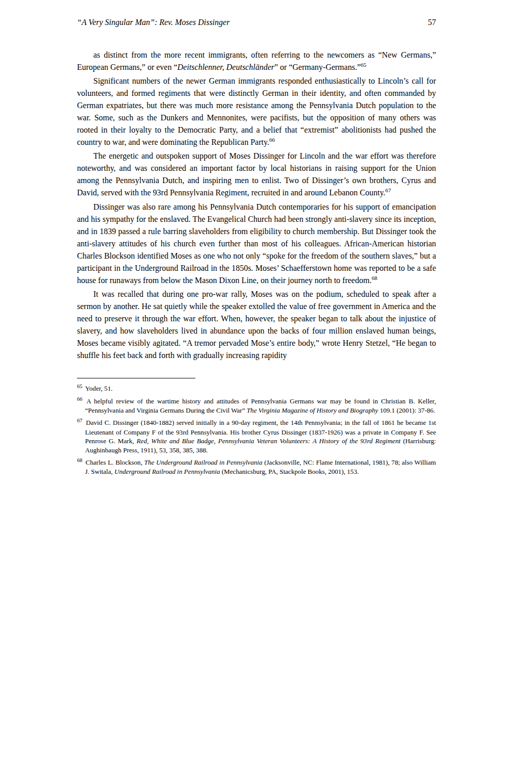“A Very Singular Man”: Rev. Moses Dissinger 57
as distinct from the more recent immigrants, often referring to the newcomers as “New Germans,” European Germans,” or even “Deitschlenner, Deutschländer” or “Germany-Germans.”65
Significant numbers of the newer German immigrants responded enthusiastically to Lincoln’s call for volunteers, and formed regiments that were distinctly German in their identity, and often commanded by German expatriates, but there was much more resistance among the Pennsylvania Dutch population to the war. Some, such as the Dunkers and Mennonites, were pacifists, but the opposition of many others was rooted in their loyalty to the Democratic Party, and a belief that “extremist” abolitionists had pushed the country to war, and were dominating the Republican Party.66
The energetic and outspoken support of Moses Dissinger for Lincoln and the war effort was therefore noteworthy, and was considered an important factor by local historians in raising support for the Union among the Pennsylvania Dutch, and inspiring men to enlist. Two of Dissinger’s own brothers, Cyrus and David, served with the 93rd Pennsylvania Regiment, recruited in and around Lebanon County.67
Dissinger was also rare among his Pennsylvania Dutch contemporaries for his support of emancipation and his sympathy for the enslaved. The Evangelical Church had been strongly anti-slavery since its inception, and in 1839 passed a rule barring slaveholders from eligibility to church membership. But Dissinger took the anti-slavery attitudes of his church even further than most of his colleagues. African-American historian Charles Blockson identified Moses as one who not only “spoke for the freedom of the southern slaves,” but a participant in the Underground Railroad in the 1850s. Moses’ Schaefferstown home was reported to be a safe house for runaways from below the Mason Dixon Line, on their journey north to freedom.68
It was recalled that during one pro-war rally, Moses was on the podium, scheduled to speak after a sermon by another. He sat quietly while the speaker extolled the value of free government in America and the need to preserve it through the war effort. When, however, the speaker began to talk about the injustice of slavery, and how slaveholders lived in abundance upon the backs of four million enslaved human beings, Moses became visibly agitated. “A tremor pervaded Mose’s entire body,” wrote Henry Stetzel, “He began to shuffle his feet back and forth with gradually increasing rapidity
65 Yoder, 51.
66 A helpful review of the wartime history and attitudes of Pennsylvania Germans war may be found in Christian B. Keller, “Pennsylvania and Virginia Germans During the Civil War” The Virginia Magazine of History and Biography 109.1 (2001): 37-86.
67 David C. Dissinger (1840-1882) served initially in a 90-day regiment, the 14th Pennsylvania; in the fall of 1861 he became 1st Lieutenant of Company F of the 93rd Pennsylvania. His brother Cyrus Dissinger (1837-1926) was a private in Company F. See Penrose G. Mark, Red, White and Blue Badge, Pennsylvania Veteran Volunteers: A History of the 93rd Regiment (Harrisburg: Aughinbaugh Press, 1911), 53, 358, 385, 388.
68 Charles L. Blockson, The Underground Railroad in Pennsylvania (Jacksonville, NC: Flame International, 1981), 78; also William J. Switala, Underground Railroad in Pennsylvania (Mechanicsburg, PA, Stackpole Books, 2001), 153.